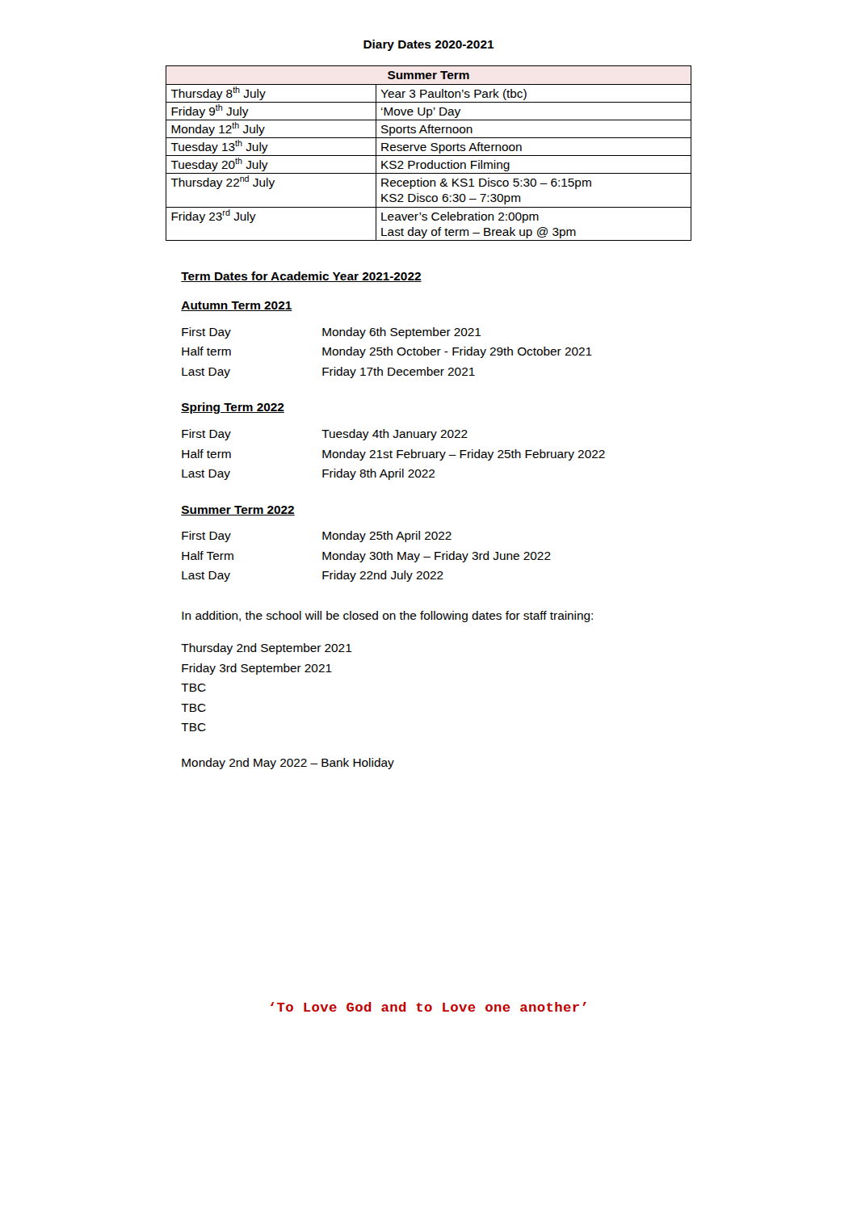Diary Dates 2020-2021
| Summer Term |
| --- |
| Thursday 8 th July | Year 3 Paulton’s Park (tbc) |
| Friday 9 th July | ‘Move Up’ Day |
| Monday 12 th July | Sports Afternoon |
| Tuesday 13 th July | Reserve Sports Afternoon |
| Tuesday 20 th July | KS2 Production Filming |
| Thursday 22 nd July | Reception & KS1 Disco 5:30 – 6:15pm KS2 Disco 6:30 – 7:30pm |
| Friday 23 rd July | Leaver’s Celebration 2:00pm Last day of term – Break up @ 3pm |
Term Dates for Academic Year 2021-2022
Autumn Term 2021
| First Day | Monday 6th September 2021 |
| Half term | Monday 25th October - Friday 29th October 2021 |
| Last Day | Friday 17th December 2021 |
Spring Term 2022
| First Day | Tuesday 4th January 2022 |
| Half term | Monday 21st February – Friday 25th February 2022 |
| Last Day | Friday 8th April 2022 |
Summer Term 2022
| First Day | Monday 25th April 2022 |
| Half Term | Monday 30th May – Friday 3rd June 2022 |
| Last Day | Friday 22nd July 2022 |
In addition, the school will be closed on the following dates for staff training:
Thursday 2nd September 2021
Friday 3rd September 2021
TBC
TBC
TBC
Monday 2nd May 2022 – Bank Holiday
‘To Love God and to Love one another’